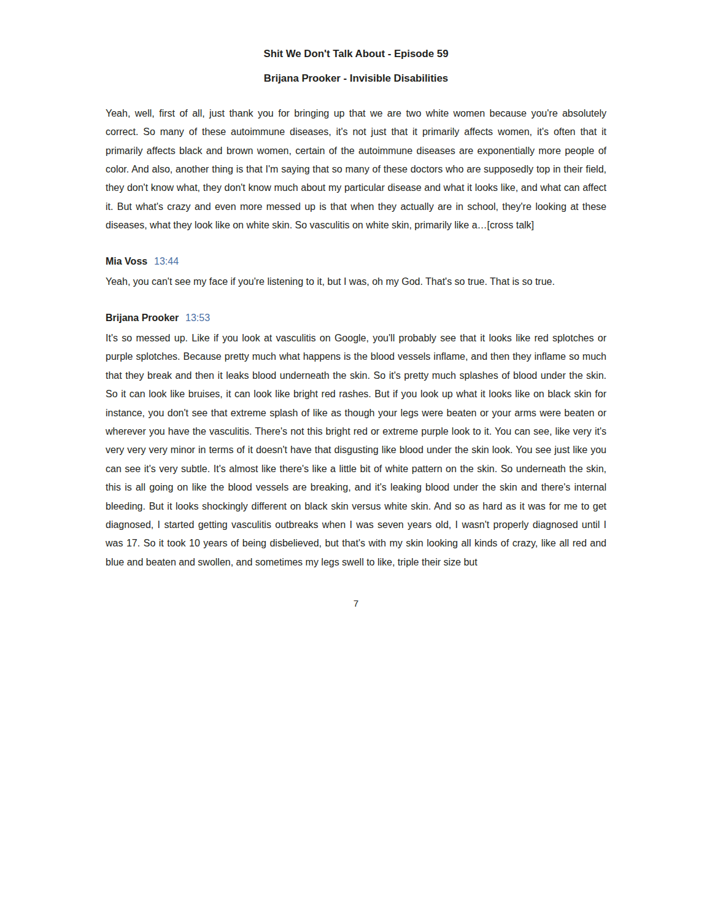Shit We Don't Talk About - Episode 59
Brijana Prooker - Invisible Disabilities
Yeah, well, first of all, just thank you for bringing up that we are two white women because you're absolutely correct. So many of these autoimmune diseases, it's not just that it primarily affects women, it's often that it primarily affects black and brown women, certain of the autoimmune diseases are exponentially more people of color. And also, another thing is that I'm saying that so many of these doctors who are supposedly top in their field, they don't know what, they don't know much about my particular disease and what it looks like, and what can affect it. But what's crazy and even more messed up is that when they actually are in school, they're looking at these diseases, what they look like on white skin. So vasculitis on white skin, primarily like a…[cross talk]
Mia Voss 13:44
Yeah, you can't see my face if you're listening to it, but I was, oh my God. That's so true. That is so true.
Brijana Prooker 13:53
It's so messed up. Like if you look at vasculitis on Google, you'll probably see that it looks like red splotches or purple splotches. Because pretty much what happens is the blood vessels inflame, and then they inflame so much that they break and then it leaks blood underneath the skin. So it's pretty much splashes of blood under the skin. So it can look like bruises, it can look like bright red rashes. But if you look up what it looks like on black skin for instance, you don't see that extreme splash of like as though your legs were beaten or your arms were beaten or wherever you have the vasculitis. There's not this bright red or extreme purple look to it. You can see, like very it's very very very minor in terms of it doesn't have that disgusting like blood under the skin look. You see just like you can see it's very subtle. It's almost like there's like a little bit of white pattern on the skin. So underneath the skin, this is all going on like the blood vessels are breaking, and it's leaking blood under the skin and there's internal bleeding. But it looks shockingly different on black skin versus white skin. And so as hard as it was for me to get diagnosed, I started getting vasculitis outbreaks when I was seven years old, I wasn't properly diagnosed until I was 17. So it took 10 years of being disbelieved, but that's with my skin looking all kinds of crazy, like all red and blue and beaten and swollen, and sometimes my legs swell to like, triple their size but
7